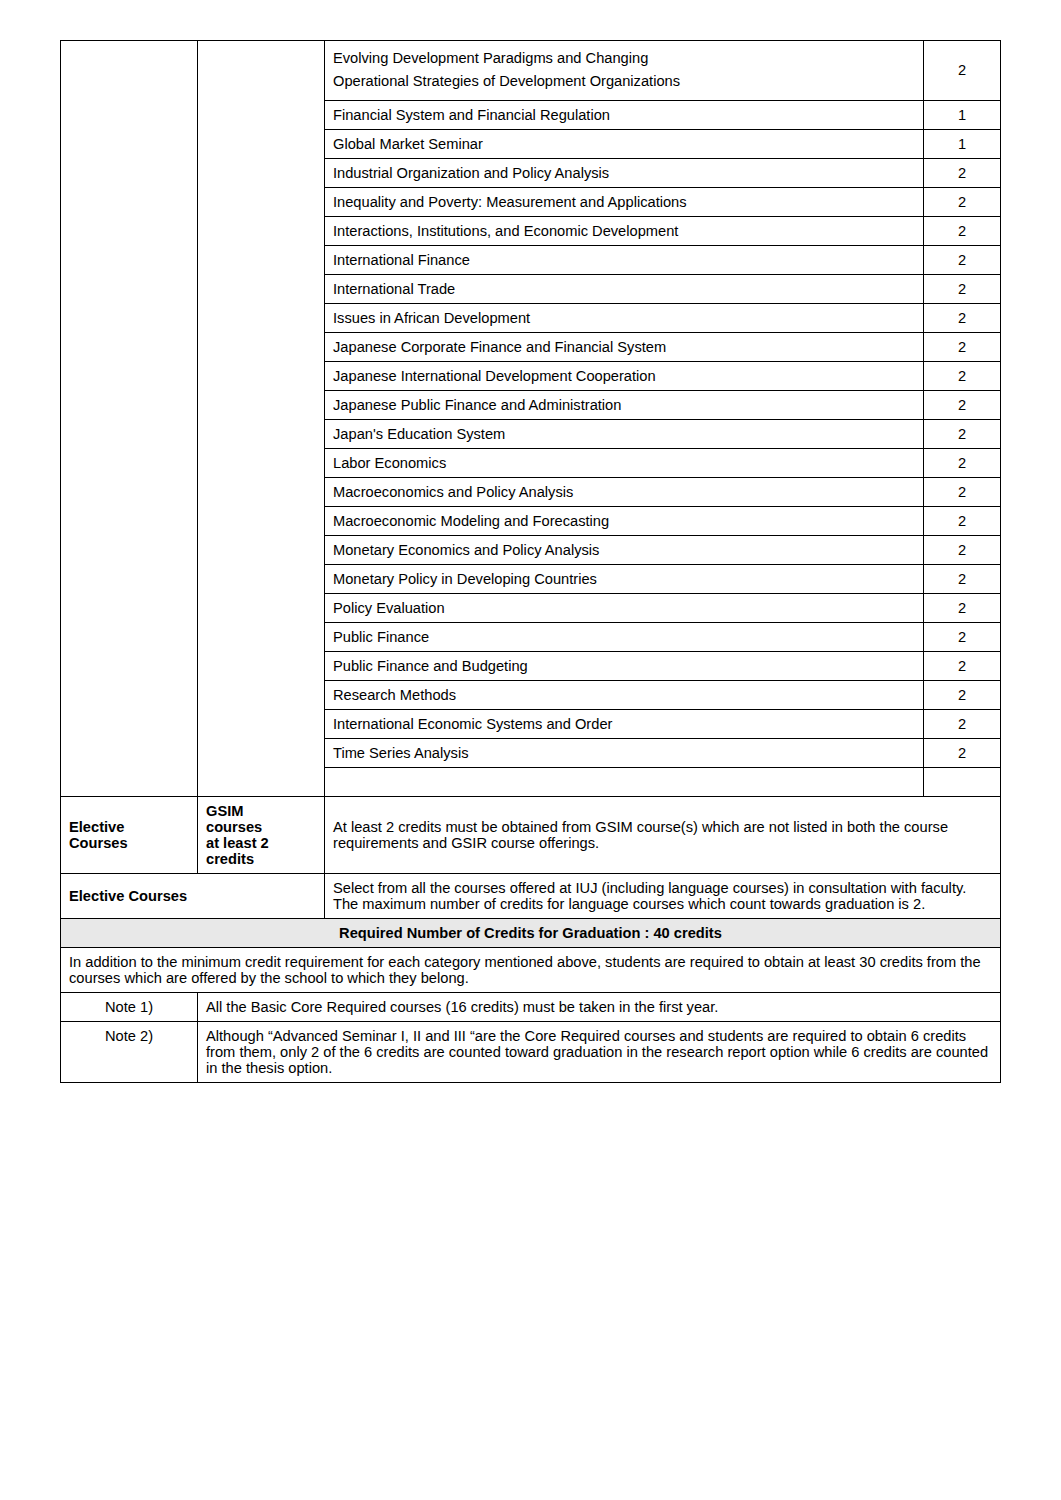| | | Evolving Development Paradigms and Changing Operational Strategies of Development Organizations | 2 |
| Financial System and Financial Regulation | 1 |
| Global Market Seminar | 1 |
| Industrial Organization and Policy Analysis | 2 |
| Inequality and Poverty: Measurement and Applications | 2 |
| Interactions, Institutions, and Economic Development | 2 |
| International Finance | 2 |
| International Trade | 2 |
| Issues in African Development | 2 |
| Japanese Corporate Finance and Financial System | 2 |
| Japanese International Development Cooperation | 2 |
| Japanese Public Finance and Administration | 2 |
| Japan's Education System | 2 |
| Labor Economics | 2 |
| Macroeconomics and Policy Analysis | 2 |
| Macroeconomic Modeling and Forecasting | 2 |
| Monetary Economics and Policy Analysis | 2 |
| Monetary Policy in Developing Countries | 2 |
| Policy Evaluation | 2 |
| Public Finance | 2 |
| Public Finance and Budgeting | 2 |
| Research Methods | 2 |
| International Economic Systems and Order | 2 |
| Time Series Analysis | 2 |
| Elective Courses | GSIM courses at least 2 credits | At least 2 credits must be obtained from GSIM course(s) which are not listed in both the course requirements and GSIR course offerings. |
| Elective Courses | Select from all the courses offered at IUJ (including language courses) in consultation with faculty. The maximum number of credits for language courses which count towards graduation is 2. |
| Required Number of Credits for Graduation : 40 credits |
| In addition to the minimum credit requirement for each category mentioned above, students are required to obtain at least 30 credits from the courses which are offered by the school to which they belong. |
| Note 1) | All the Basic Core Required courses (16 credits) must be taken in the first year. |
| Note 2) | Although “Advanced Seminar I, II and III “are the Core Required courses and students are required to obtain 6 credits from them, only 2 of the 6 credits are counted toward graduation in the research report option while 6 credits are counted in the thesis option. |